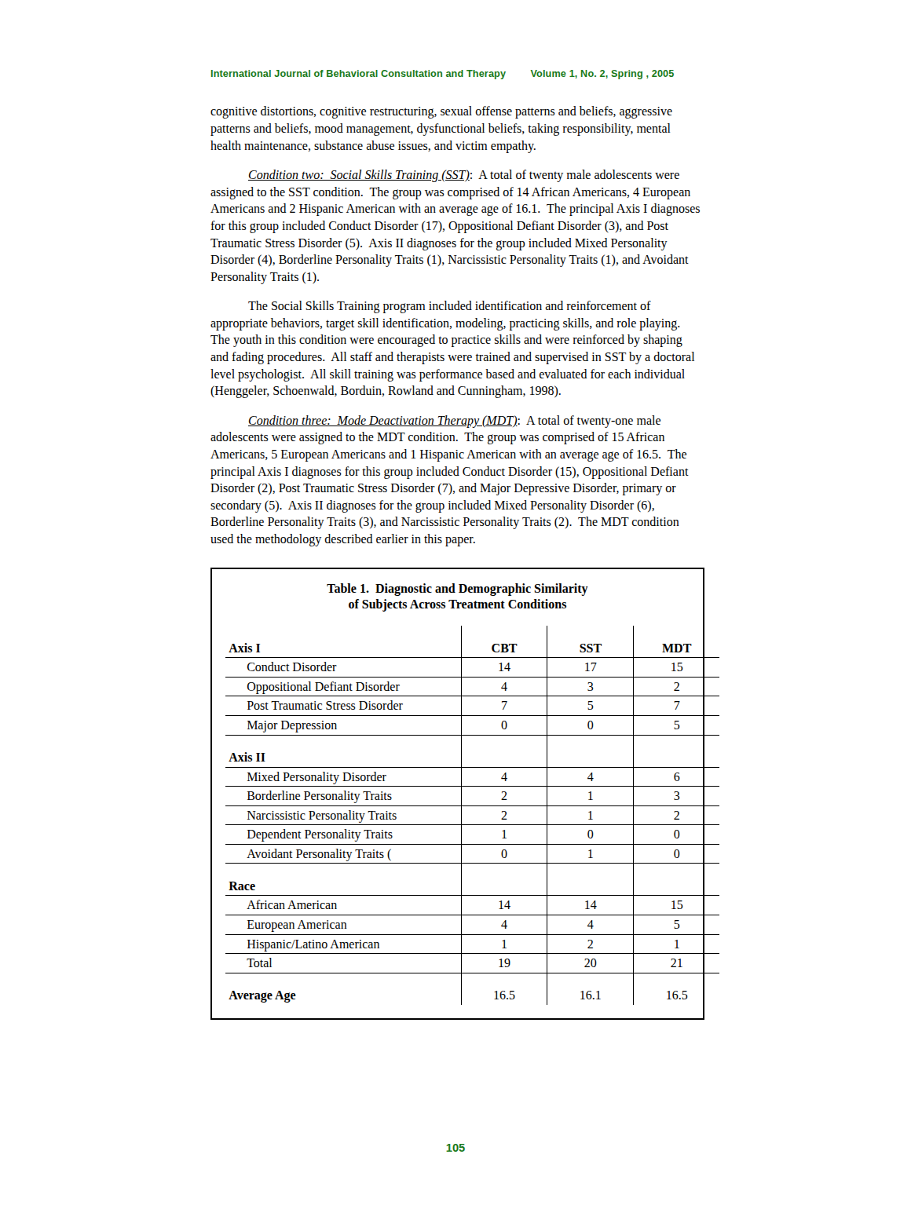International Journal of Behavioral Consultation and Therapy Volume 1, No. 2, Spring , 2005
cognitive distortions, cognitive restructuring, sexual offense patterns and beliefs, aggressive patterns and beliefs, mood management, dysfunctional beliefs, taking responsibility, mental health maintenance, substance abuse issues, and victim empathy.
Condition two: Social Skills Training (SST): A total of twenty male adolescents were assigned to the SST condition. The group was comprised of 14 African Americans, 4 European Americans and 2 Hispanic American with an average age of 16.1. The principal Axis I diagnoses for this group included Conduct Disorder (17), Oppositional Defiant Disorder (3), and Post Traumatic Stress Disorder (5). Axis II diagnoses for the group included Mixed Personality Disorder (4), Borderline Personality Traits (1), Narcissistic Personality Traits (1), and Avoidant Personality Traits (1).
The Social Skills Training program included identification and reinforcement of appropriate behaviors, target skill identification, modeling, practicing skills, and role playing. The youth in this condition were encouraged to practice skills and were reinforced by shaping and fading procedures. All staff and therapists were trained and supervised in SST by a doctoral level psychologist. All skill training was performance based and evaluated for each individual (Henggeler, Schoenwald, Borduin, Rowland and Cunningham, 1998).
Condition three: Mode Deactivation Therapy (MDT): A total of twenty-one male adolescents were assigned to the MDT condition. The group was comprised of 15 African Americans, 5 European Americans and 1 Hispanic American with an average age of 16.5. The principal Axis I diagnoses for this group included Conduct Disorder (15), Oppositional Defiant Disorder (2), Post Traumatic Stress Disorder (7), and Major Depressive Disorder, primary or secondary (5). Axis II diagnoses for the group included Mixed Personality Disorder (6), Borderline Personality Traits (3), and Narcissistic Personality Traits (2). The MDT condition used the methodology described earlier in this paper.
Table 1. Diagnostic and Demographic Similarity
of Subjects Across Treatment Conditions
| Axis I | CBT | SST | MDT |
| Conduct Disorder | 14 | 17 | 15 |
| Oppositional Defiant Disorder | 4 | 3 | 2 |
| Post Traumatic Stress Disorder | 7 | 5 | 7 |
| Major Depression | 0 | 0 | 5 |
| Axis II | | | |
| Mixed Personality Disorder | 4 | 4 | 6 |
| Borderline Personality Traits | 2 | 1 | 3 |
| Narcissistic Personality Traits | 2 | 1 | 2 |
| Dependent Personality Traits | 1 | 0 | 0 |
| Avoidant Personality Traits ( | 0 | 1 | 0 |
| Race | | | |
| African American | 14 | 14 | 15 |
| European American | 4 | 4 | 5 |
| Hispanic/Latino American | 1 | 2 | 1 |
| Total | 19 | 20 | 21 |
| Average Age | 16.5 | 16.1 | 16.5 |
105